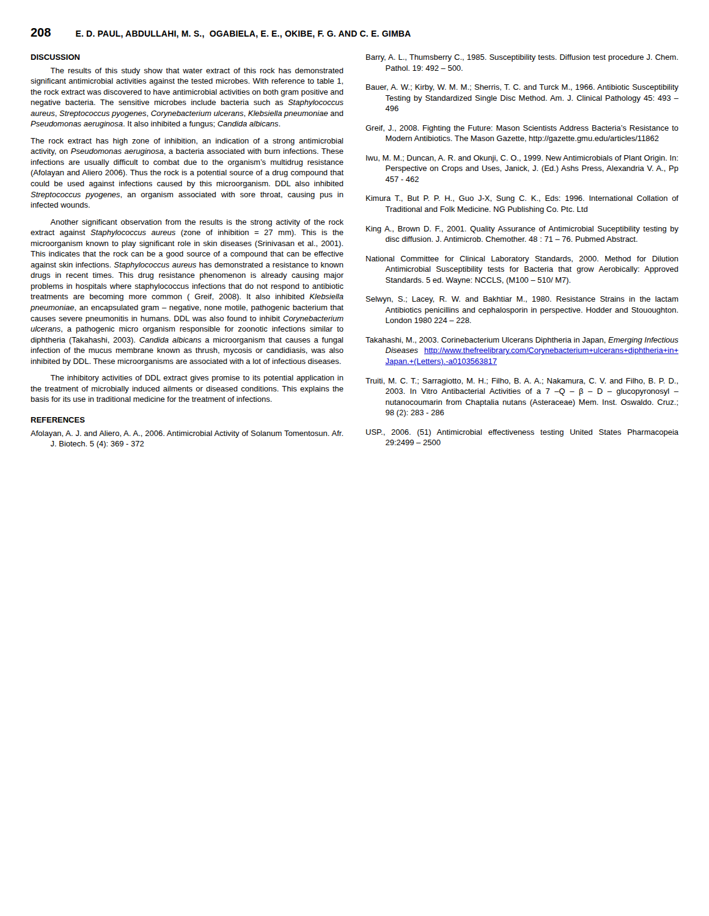208 E. D. PAUL, ABDULLAHI, M. S., OGABIELA, E. E., OKIBE, F. G. AND C. E. GIMBA
Discussion
The results of this study show that water extract of this rock has demonstrated significant antimicrobial activities against the tested microbes. With reference to table 1, the rock extract was discovered to have antimicrobial activities on both gram positive and negative bacteria. The sensitive microbes include bacteria such as Staphylococcus aureus, Streptococcus pyogenes, Corynebacterium ulcerans, Klebsiella pneumoniae and Pseudomonas aeruginosa. It also inhibited a fungus; Candida albicans.
The rock extract has high zone of inhibition, an indication of a strong antimicrobial activity, on Pseudomonas aeruginosa, a bacteria associated with burn infections. These infections are usually difficult to combat due to the organism’s multidrug resistance (Afolayan and Aliero 2006). Thus the rock is a potential source of a drug compound that could be used against infections caused by this microorganism. DDL also inhibited Streptococcus pyogenes, an organism associated with sore throat, causing pus in infected wounds.
Another significant observation from the results is the strong activity of the rock extract against Staphylococcus aureus (zone of inhibition = 27 mm). This is the microorganism known to play significant role in skin diseases (Srinivasan et al., 2001). This indicates that the rock can be a good source of a compound that can be effective against skin infections. Staphylococcus aureus has demonstrated a resistance to known drugs in recent times. This drug resistance phenomenon is already causing major problems in hospitals where staphylococcus infections that do not respond to antibiotic treatments are becoming more common ( Greif, 2008). It also inhibited Klebsiella pneumoniae, an encapsulated gram – negative, none motile, pathogenic bacterium that causes severe pneumonitis in humans. DDL was also found to inhibit Corynebacterium ulcerans, a pathogenic micro organism responsible for zoonotic infections similar to diphtheria (Takahashi, 2003). Candida albicans a microorganism that causes a fungal infection of the mucus membrane known as thrush, mycosis or candidiasis, was also inhibited by DDL. These microorganisms are associated with a lot of infectious diseases.
The inhibitory activities of DDL extract gives promise to its potential application in the treatment of microbially induced ailments or diseased conditions. This explains the basis for its use in traditional medicine for the treatment of infections.
References
Afolayan, A. J. and Aliero, A. A., 2006. Antimicrobial Activity of Solanum Tomentosun. Afr. J. Biotech. 5 (4): 369 - 372
Barry, A. L., Thumsberry C., 1985. Susceptibility tests. Diffusion test procedure J. Chem. Pathol. 19: 492 – 500.
Bauer, A. W.; Kirby, W. M. M.; Sherris, T. C. and Turck M., 1966. Antibiotic Susceptibility Testing by Standardized Single Disc Method. Am. J. Clinical Pathology 45: 493 – 496
Greif, J., 2008. Fighting the Future: Mason Scientists Address Bacteria’s Resistance to Modern Antibiotics. The Mason Gazette, http://gazette.gmu.edu/articles/11862
Iwu, M. M.; Duncan, A. R. and Okunji, C. O., 1999. New Antimicrobials of Plant Origin. In: Perspective on Crops and Uses, Janick, J. (Ed.) Ashs Press, Alexandria V. A., Pp 457 - 462
Kimura T., But P. P. H., Guo J-X, Sung C. K., Eds: 1996. International Collation of Traditional and Folk Medicine. NG Publishing Co. Ptc. Ltd
King A., Brown D. F., 2001. Quality Assurance of Antimicrobial Suceptibility testing by disc diffusion. J. Antimicrob. Chemother. 48 : 71 – 76. Pubmed Abstract.
National Committee for Clinical Laboratory Standards, 2000. Method for Dilution Antimicrobial Susceptibility tests for Bacteria that grow Aerobically: Approved Standards. 5 ed. Wayne: NCCLS, (M100 – 510/ M7).
Selwyn, S.; Lacey, R. W. and Bakhtiar M., 1980. Resistance Strains in the lactam Antibiotics penicillins and cephalosporin in perspective. Hodder and Stououghton. London 1980 224 – 228.
Takahashi, M., 2003. Corinebacterium Ulcerans Diphtheria in Japan, Emerging Infectious Diseases http://www.thefreelibrary.com/Corynebacterium+ulcerans+diphtheria+in+Japan.+(Letters).-a0103563817
Truiti, M. C. T.; Sarragiotto, M. H.; Filho, B. A. A.; Nakamura, C. V. and Filho, B. P. D., 2003. In Vitro Antibacterial Activities of a 7 –Q – β – D – glucopyronosyl – nutanocoumarin from Chaptalia nutans (Asteraceae) Mem. Inst. Oswaldo. Cruz.; 98 (2): 283 - 286
USP., 2006. (51) Antimicrobial effectiveness testing United States Pharmacopeia 29:2499 – 2500